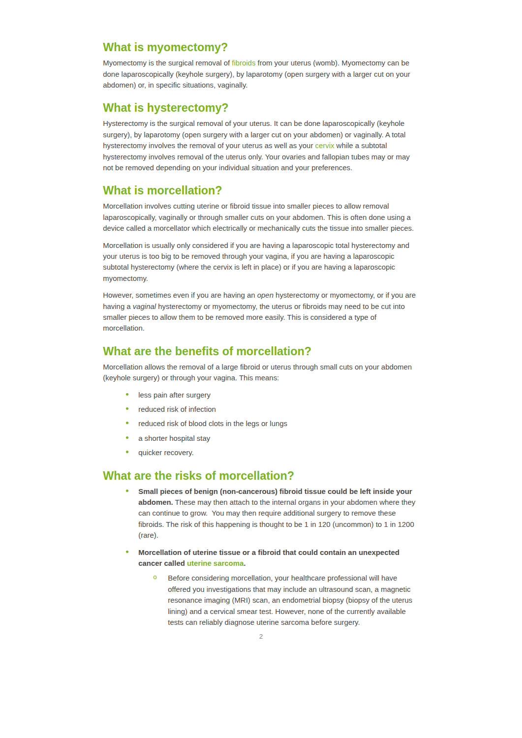What is myomectomy?
Myomectomy is the surgical removal of fibroids from your uterus (womb). Myomectomy can be done laparoscopically (keyhole surgery), by laparotomy (open surgery with a larger cut on your abdomen) or, in specific situations, vaginally.
What is hysterectomy?
Hysterectomy is the surgical removal of your uterus. It can be done laparoscopically (keyhole surgery), by laparotomy (open surgery with a larger cut on your abdomen) or vaginally. A total hysterectomy involves the removal of your uterus as well as your cervix while a subtotal hysterectomy involves removal of the uterus only. Your ovaries and fallopian tubes may or may not be removed depending on your individual situation and your preferences.
What is morcellation?
Morcellation involves cutting uterine or fibroid tissue into smaller pieces to allow removal laparoscopically, vaginally or through smaller cuts on your abdomen. This is often done using a device called a morcellator which electrically or mechanically cuts the tissue into smaller pieces.
Morcellation is usually only considered if you are having a laparoscopic total hysterectomy and your uterus is too big to be removed through your vagina, if you are having a laparoscopic subtotal hysterectomy (where the cervix is left in place) or if you are having a laparoscopic myomectomy.
However, sometimes even if you are having an open hysterectomy or myomectomy, or if you are having a vaginal hysterectomy or myomectomy, the uterus or fibroids may need to be cut into smaller pieces to allow them to be removed more easily. This is considered a type of morcellation.
What are the benefits of morcellation?
Morcellation allows the removal of a large fibroid or uterus through small cuts on your abdomen (keyhole surgery) or through your vagina. This means:
less pain after surgery
reduced risk of infection
reduced risk of blood clots in the legs or lungs
a shorter hospital stay
quicker recovery.
What are the risks of morcellation?
Small pieces of benign (non-cancerous) fibroid tissue could be left inside your abdomen. These may then attach to the internal organs in your abdomen where they can continue to grow. You may then require additional surgery to remove these fibroids. The risk of this happening is thought to be 1 in 120 (uncommon) to 1 in 1200 (rare).
Morcellation of uterine tissue or a fibroid that could contain an unexpected cancer called uterine sarcoma.
Before considering morcellation, your healthcare professional will have offered you investigations that may include an ultrasound scan, a magnetic resonance imaging (MRI) scan, an endometrial biopsy (biopsy of the uterus lining) and a cervical smear test. However, none of the currently available tests can reliably diagnose uterine sarcoma before surgery.
2